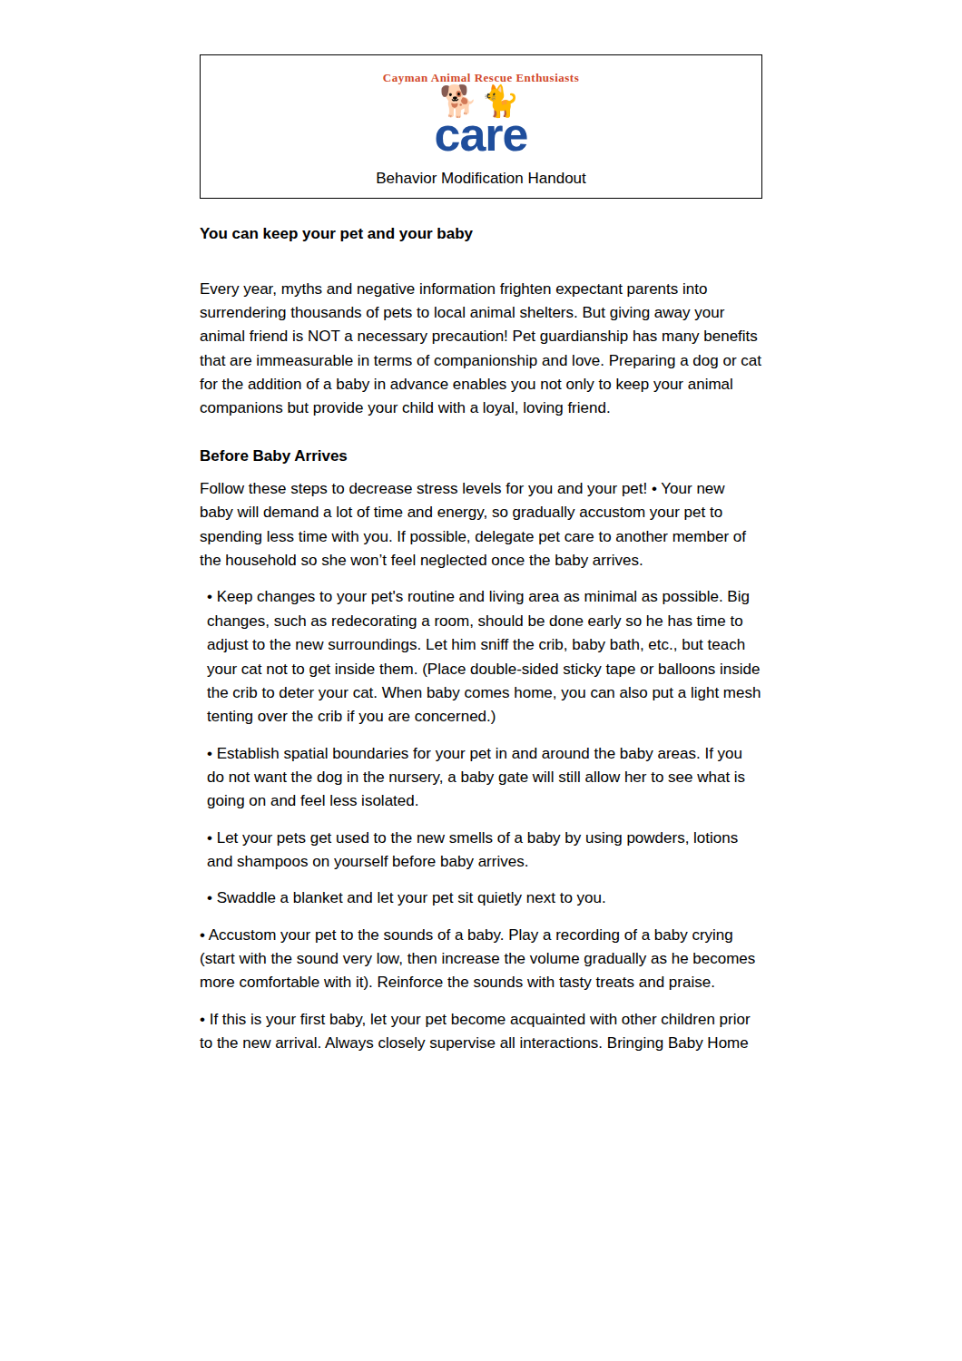Cayman Animal Rescue Enthusiasts
🐕🐈
care
Behavior Modification Handout
You can keep your pet and your baby
Every year, myths and negative information frighten expectant parents into surrendering thousands of pets to local animal shelters. But giving away your animal friend is NOT a necessary precaution! Pet guardianship has many benefits that are immeasurable in terms of companionship and love. Preparing a dog or cat for the addition of a baby in advance enables you not only to keep your animal companions but provide your child with a loyal, loving friend.
Before Baby Arrives
Follow these steps to decrease stress levels for you and your pet! • Your new baby will demand a lot of time and energy, so gradually accustom your pet to spending less time with you. If possible, delegate pet care to another member of the household so she won’t feel neglected once the baby arrives.
• Keep changes to your pet's routine and living area as minimal as possible. Big changes, such as redecorating a room, should be done early so he has time to adjust to the new surroundings. Let him sniff the crib, baby bath, etc., but teach your cat not to get inside them. (Place double-sided sticky tape or balloons inside the crib to deter your cat. When baby comes home, you can also put a light mesh tenting over the crib if you are concerned.)
• Establish spatial boundaries for your pet in and around the baby areas. If you do not want the dog in the nursery, a baby gate will still allow her to see what is going on and feel less isolated.
• Let your pets get used to the new smells of a baby by using powders, lotions and shampoos on yourself before baby arrives.
• Swaddle a blanket and let your pet sit quietly next to you.
• Accustom your pet to the sounds of a baby. Play a recording of a baby crying (start with the sound very low, then increase the volume gradually as he becomes more comfortable with it). Reinforce the sounds with tasty treats and praise.
• If this is your first baby, let your pet become acquainted with other children prior to the new arrival. Always closely supervise all interactions. Bringing Baby Home